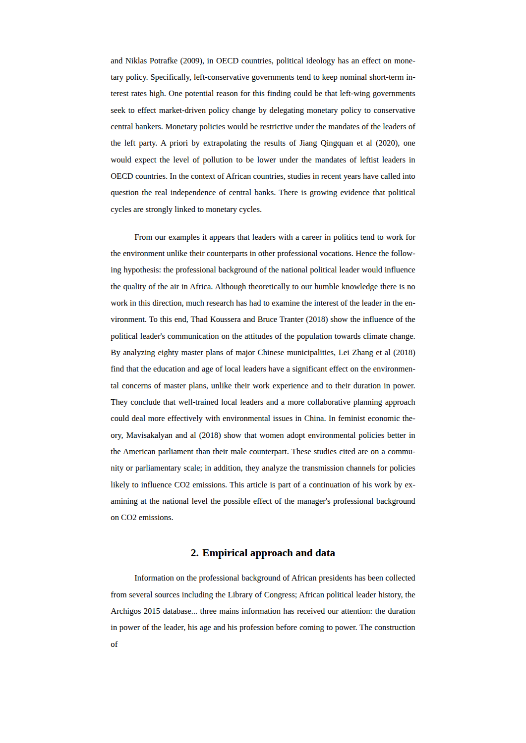and Niklas Potrafke (2009), in OECD countries, political ideology has an effect on monetary policy. Specifically, left-conservative governments tend to keep nominal short-term interest rates high. One potential reason for this finding could be that left-wing governments seek to effect market-driven policy change by delegating monetary policy to conservative central bankers. Monetary policies would be restrictive under the mandates of the leaders of the left party. A priori by extrapolating the results of Jiang Qingquan et al (2020), one would expect the level of pollution to be lower under the mandates of leftist leaders in OECD countries. In the context of African countries, studies in recent years have called into question the real independence of central banks. There is growing evidence that political cycles are strongly linked to monetary cycles.
From our examples it appears that leaders with a career in politics tend to work for the environment unlike their counterparts in other professional vocations. Hence the following hypothesis: the professional background of the national political leader would influence the quality of the air in Africa. Although theoretically to our humble knowledge there is no work in this direction, much research has had to examine the interest of the leader in the environment. To this end, Thad Koussera and Bruce Tranter (2018) show the influence of the political leader's communication on the attitudes of the population towards climate change. By analyzing eighty master plans of major Chinese municipalities, Lei Zhang et al (2018) find that the education and age of local leaders have a significant effect on the environmental concerns of master plans, unlike their work experience and to their duration in power. They conclude that well-trained local leaders and a more collaborative planning approach could deal more effectively with environmental issues in China. In feminist economic theory, Mavisakalyan and al (2018) show that women adopt environmental policies better in the American parliament than their male counterpart. These studies cited are on a community or parliamentary scale; in addition, they analyze the transmission channels for policies likely to influence CO2 emissions. This article is part of a continuation of his work by examining at the national level the possible effect of the manager's professional background on CO2 emissions.
2. Empirical approach and data
Information on the professional background of African presidents has been collected from several sources including the Library of Congress; African political leader history, the Archigos 2015 database... three mains information has received our attention: the duration in power of the leader, his age and his profession before coming to power. The construction of